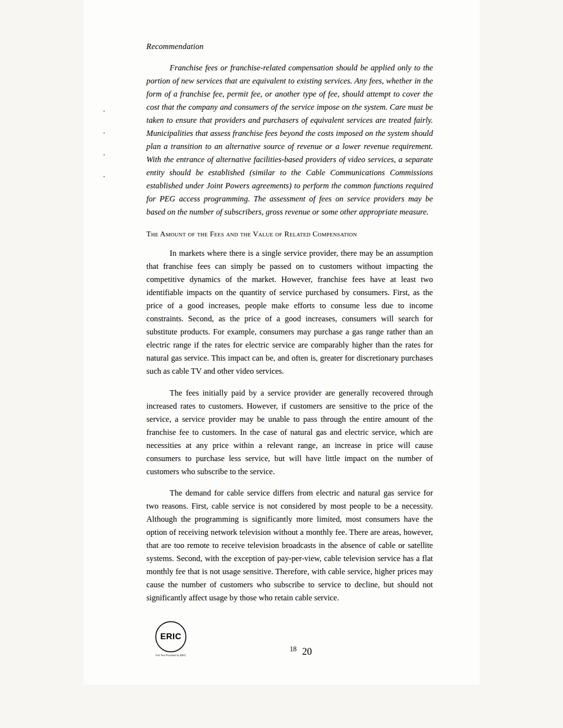.
.
.
.
Recommendation
Franchise fees or franchise-related compensation should be applied only to the portion of new services that are equivalent to existing services. Any fees, whether in the form of a franchise fee, permit fee, or another type of fee, should attempt to cover the cost that the company and consumers of the service impose on the system. Care must be taken to ensure that providers and purchasers of equivalent services are treated fairly. Municipalities that assess franchise fees beyond the costs imposed on the system should plan a transition to an alternative source of revenue or a lower revenue requirement. With the entrance of alternative facilities-based providers of video services, a separate entity should be established (similar to the Cable Communications Commissions established under Joint Powers agreements) to perform the common functions required for PEG access programming. The assessment of fees on service providers may be based on the number of subscribers, gross revenue or some other appropriate measure.
The Amount of the Fees and the Value of Related Compensation
In markets where there is a single service provider, there may be an assumption that franchise fees can simply be passed on to customers without impacting the competitive dynamics of the market. However, franchise fees have at least two identifiable impacts on the quantity of service purchased by consumers. First, as the price of a good increases, people make efforts to consume less due to income constraints. Second, as the price of a good increases, consumers will search for substitute products. For example, consumers may purchase a gas range rather than an electric range if the rates for electric service are comparably higher than the rates for natural gas service. This impact can be, and often is, greater for discretionary purchases such as cable TV and other video services.
The fees initially paid by a service provider are generally recovered through increased rates to customers. However, if customers are sensitive to the price of the service, a service provider may be unable to pass through the entire amount of the franchise fee to customers. In the case of natural gas and electric service, which are necessities at any price within a relevant range, an increase in price will cause consumers to purchase less service, but will have little impact on the number of customers who subscribe to the service.
The demand for cable service differs from electric and natural gas service for two reasons. First, cable service is not considered by most people to be a necessity. Although the programming is significantly more limited, most consumers have the option of receiving network television without a monthly fee. There are areas, however, that are too remote to receive television broadcasts in the absence of cable or satellite systems. Second, with the exception of pay-per-view, cable television service has a flat monthly fee that is not usage sensitive. Therefore, with cable service, higher prices may cause the number of customers who subscribe to service to decline, but should not significantly affect usage by those who retain cable service.
ERIC
Full Text Provided by ERIC
1820